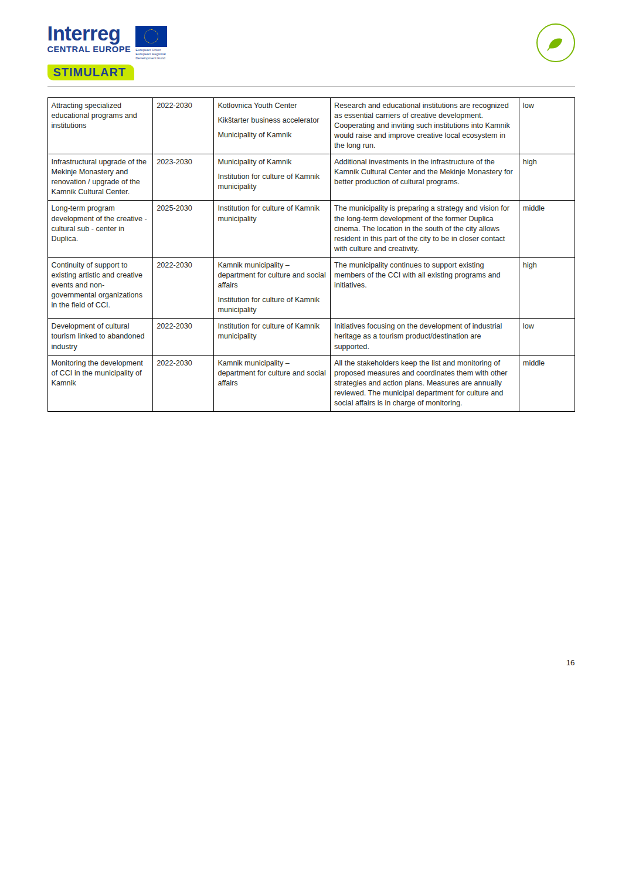Interreg
CENTRAL EUROPE
European Union
European Regional
Development Fund
STIMULART
| Attracting specialized educational programs and institutions | 2022-2030 | Kotlovnica Youth Center Kikštarter business accelerator Municipality of Kamnik | Research and educational institutions are recognized as essential carriers of creative development. Cooperating and inviting such institutions into Kamnik would raise and improve creative local ecosystem in the long run. | low |
| Infrastructural upgrade of the Mekinje Monastery and renovation / upgrade of the Kamnik Cultural Center. | 2023-2030 | Municipality of Kamnik Institution for culture of Kamnik municipality | Additional investments in the infrastructure of the Kamnik Cultural Center and the Mekinje Monastery for better production of cultural programs. | high |
| Long-term program development of the creative - cultural sub - center in Duplica. | 2025-2030 | Institution for culture of Kamnik municipality | The municipality is preparing a strategy and vision for the long-term development of the former Duplica cinema. The location in the south of the city allows resident in this part of the city to be in closer contact with culture and creativity. | middle |
| Continuity of support to existing artistic and creative events and non-governmental organizations in the field of CCI. | 2022-2030 | Kamnik municipality – department for culture and social affairs Institution for culture of Kamnik municipality | The municipality continues to support existing members of the CCI with all existing programs and initiatives. | high |
| Development of cultural tourism linked to abandoned industry | 2022-2030 | Institution for culture of Kamnik municipality | Initiatives focusing on the development of industrial heritage as a tourism product/destination are supported. | low |
| Monitoring the development of CCI in the municipality of Kamnik | 2022-2030 | Kamnik municipality – department for culture and social affairs | All the stakeholders keep the list and monitoring of proposed measures and coordinates them with other strategies and action plans. Measures are annually reviewed. The municipal department for culture and social affairs is in charge of monitoring. | middle |
16